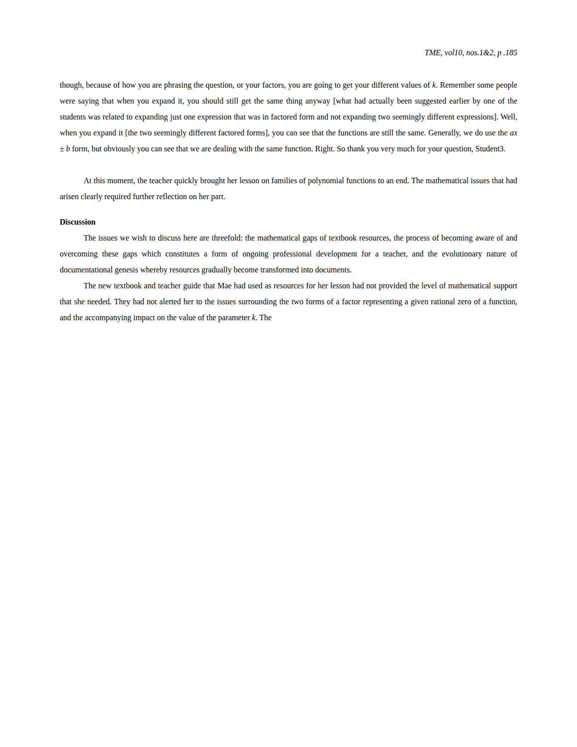TME, vol10, nos.1&2, p .185
though, because of how you are phrasing the question, or your factors, you are going to get your different values of k. Remember some people were saying that when you expand it, you should still get the same thing anyway [what had actually been suggested earlier by one of the students was related to expanding just one expression that was in factored form and not expanding two seemingly different expressions]. Well, when you expand it [the two seemingly different factored forms], you can see that the functions are still the same. Generally, we do use the ax ± b form, but obviously you can see that we are dealing with the same function. Right. So thank you very much for your question, Student3.
At this moment, the teacher quickly brought her lesson on families of polynomial functions to an end. The mathematical issues that had arisen clearly required further reflection on her part.
Discussion
The issues we wish to discuss here are threefold: the mathematical gaps of textbook resources, the process of becoming aware of and overcoming these gaps which constitutes a form of ongoing professional development for a teacher, and the evolutionary nature of documentational genesis whereby resources gradually become transformed into documents.
The new textbook and teacher guide that Mae had used as resources for her lesson had not provided the level of mathematical support that she needed. They had not alerted her to the issues surrounding the two forms of a factor representing a given rational zero of a function, and the accompanying impact on the value of the parameter k. The